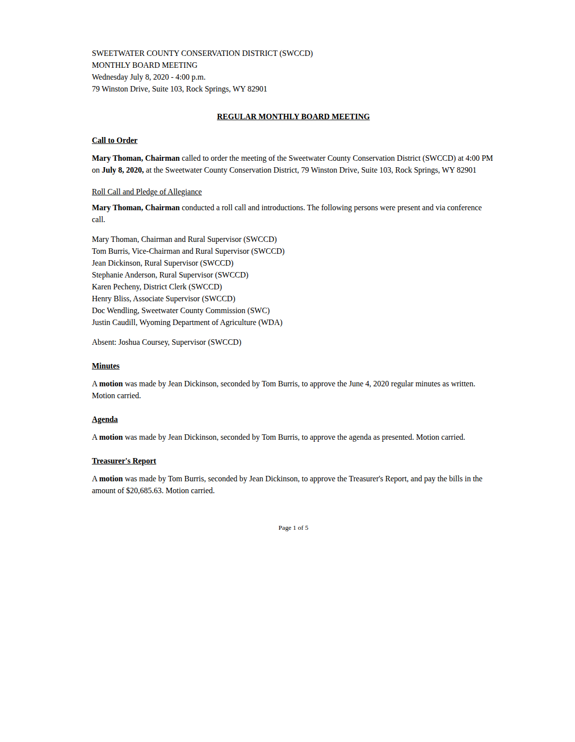SWEETWATER COUNTY CONSERVATION DISTRICT (SWCCD)
MONTHLY BOARD MEETING
Wednesday July 8, 2020 - 4:00 p.m.
79 Winston Drive, Suite 103, Rock Springs, WY 82901
REGULAR MONTHLY BOARD MEETING
Call to Order
Mary Thoman, Chairman called to order the meeting of the Sweetwater County Conservation District (SWCCD) at 4:00 PM on July 8, 2020, at the Sweetwater County Conservation District, 79 Winston Drive, Suite 103, Rock Springs, WY 82901
Roll Call and Pledge of Allegiance
Mary Thoman, Chairman conducted a roll call and introductions. The following persons were present and via conference call.
Mary Thoman, Chairman and Rural Supervisor (SWCCD)
Tom Burris, Vice-Chairman and Rural Supervisor (SWCCD)
Jean Dickinson, Rural Supervisor (SWCCD)
Stephanie Anderson, Rural Supervisor (SWCCD)
Karen Pecheny, District Clerk (SWCCD)
Henry Bliss, Associate Supervisor (SWCCD)
Doc Wendling, Sweetwater County Commission (SWC)
Justin Caudill, Wyoming Department of Agriculture (WDA)
Absent: Joshua Coursey, Supervisor (SWCCD)
Minutes
A motion was made by Jean Dickinson, seconded by Tom Burris, to approve the June 4, 2020 regular minutes as written. Motion carried.
Agenda
A motion was made by Jean Dickinson, seconded by Tom Burris, to approve the agenda as presented. Motion carried.
Treasurer's Report
A motion was made by Tom Burris, seconded by Jean Dickinson, to approve the Treasurer's Report, and pay the bills in the amount of $20,685.63. Motion carried.
Page 1 of 5